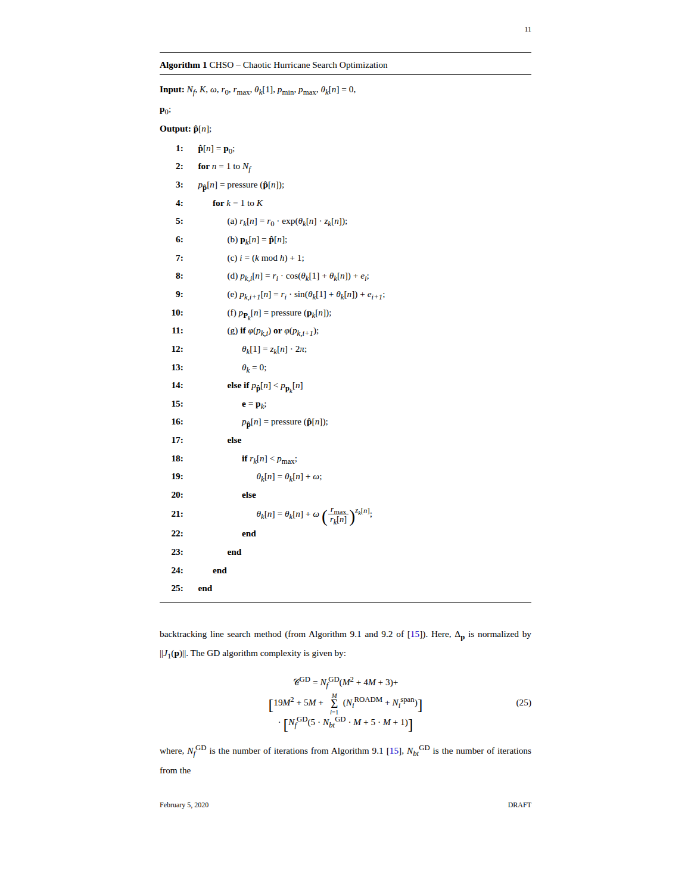11
Algorithm 1 CHSO – Chaotic Hurricane Search Optimization
Input: Nf, K, ω, r0, rmax, θk[1], pmin, pmax, θk[n] = 0,
p0;
Output: p̂[n];
| 1: | p̂ [ n ] = p 0 ; |
| 2: | for n = 1 to N f |
| 3: | p p̂ [ n ] = pressure ( p̂ [ n ]); |
| 4: | for k = 1 to K |
| 5: | (a) r k [ n ] = r 0 · exp( θ k [ n ] · z k [ n ]); |
| 6: | (b) p k [ n ] = p̂ [ n ]; |
| 7: | (c) i = ( k mod h ) + 1; |
| 8: | (d) p k,i [ n ] = r i · cos( θ k [1] + θ k [ n ]) + e i ; |
| 9: | (e) p k,i+1 [ n ] = r i · sin( θ k [1] + θ k [ n ]) + e i+1 ; |
| 10: | (f) p P k [ n ] = pressure ( p k [ n ]); |
| 11: | (g) if φ ( p k,i ) or φ ( p k,i+1 ); |
| 12: | θ k [1] = z k [ n ] · 2 π ; |
| 13: | θ k = 0; |
| 14: | else if p p̂ [ n ] < p p k [ n ] |
| 15: | e = p k ; |
| 16: | p p̂ [ n ] = pressure ( p̂ [ n ]); |
| 17: | else |
| 18: | if r k [ n ] < p max ; |
| 19: | θ k [ n ] = θ k [ n ] + ω ; |
| 20: | else |
| 21: | θ k [ n ] = θ k [ n ] + ω ( r max r k [ n ] ) z k [ n ] ; |
| 22: | end |
| 23: | end |
| 24: | end |
| 25: | end |
backtracking line search method (from Algorithm 9.1 and 9.2 of [15]). Here, Δp is normalized by ||J1(p)||. The GD algorithm complexity is given by:
𝒞GD = NfGD(M2 + 4M + 3)+
[19M2 + 5M + ΣMi=1(NiROADM + Nispan)]
· [NfGD(5 · NbtGD · M + 5 · M + 1)]
(25)
where, NfGD is the number of iterations from Algorithm 9.1 [15], NbtGD is the number of iterations from the
February 5, 2020 DRAFT